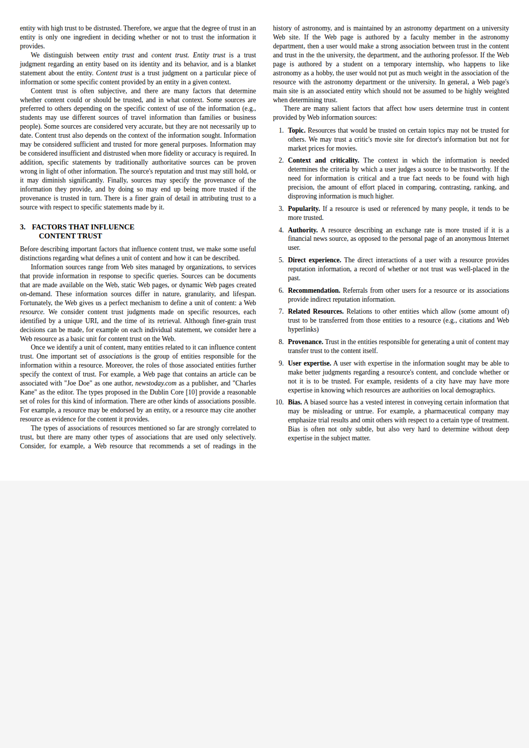entity with high trust to be distrusted. Therefore, we argue that the degree of trust in an entity is only one ingredient in deciding whether or not to trust the information it provides.
We distinguish between entity trust and content trust. Entity trust is a trust judgment regarding an entity based on its identity and its behavior, and is a blanket statement about the entity. Content trust is a trust judgment on a particular piece of information or some specific content provided by an entity in a given context.
Content trust is often subjective, and there are many factors that determine whether content could or should be trusted, and in what context. Some sources are preferred to others depending on the specific context of use of the information (e.g., students may use different sources of travel information than families or business people). Some sources are considered very accurate, but they are not necessarily up to date. Content trust also depends on the context of the information sought. Information may be considered sufficient and trusted for more general purposes. Information may be considered insufficient and distrusted when more fidelity or accuracy is required. In addition, specific statements by traditionally authoritative sources can be proven wrong in light of other information. The source's reputation and trust may still hold, or it may diminish significantly. Finally, sources may specify the provenance of the information they provide, and by doing so may end up being more trusted if the provenance is trusted in turn. There is a finer grain of detail in attributing trust to a source with respect to specific statements made by it.
3. FACTORS THAT INFLUENCECONTENT TRUST
Before describing important factors that influence content trust, we make some useful distinctions regarding what defines a unit of content and how it can be described.
Information sources range from Web sites managed by organizations, to services that provide information in response to specific queries. Sources can be documents that are made available on the Web, static Web pages, or dynamic Web pages created on-demand. These information sources differ in nature, granularity, and lifespan. Fortunately, the Web gives us a perfect mechanism to define a unit of content: a Web resource. We consider content trust judgments made on specific resources, each identified by a unique URI, and the time of its retrieval. Although finer-grain trust decisions can be made, for example on each individual statement, we consider here a Web resource as a basic unit for content trust on the Web.
Once we identify a unit of content, many entities related to it can influence content trust. One important set of associations is the group of entities responsible for the information within a resource. Moreover, the roles of those associated entities further specify the context of trust. For example, a Web page that contains an article can be associated with "Joe Doe" as one author, newstoday.com as a publisher, and "Charles Kane" as the editor. The types proposed in the Dublin Core [10] provide a reasonable set of roles for this kind of information. There are other kinds of associations possible. For example, a resource may be endorsed by an entity, or a resource may cite another resource as evidence for the content it provides.
The types of associations of resources mentioned so far are strongly correlated to trust, but there are many other types of associations that are used only selectively. Consider, for example, a Web resource that recommends a set of readings in the history of astronomy, and is maintained by an astronomy department on a university Web site. If the Web page is authored by a faculty member in the astronomy department, then a user would make a strong association between trust in the content and trust in the the university, the department, and the authoring professor. If the Web page is authored by a student on a temporary internship, who happens to like astronomy as a hobby, the user would not put as much weight in the association of the resource with the astronomy department or the university. In general, a Web page's main site is an associated entity which should not be assumed to be highly weighted when determining trust.
There are many salient factors that affect how users determine trust in content provided by Web information sources:
Topic. Resources that would be trusted on certain topics may not be trusted for others. We may trust a critic's movie site for director's information but not for market prices for movies.
Context and criticality. The context in which the information is needed determines the criteria by which a user judges a source to be trustworthy. If the need for information is critical and a true fact needs to be found with high precision, the amount of effort placed in comparing, contrasting, ranking, and disproving information is much higher.
Popularity. If a resource is used or referenced by many people, it tends to be more trusted.
Authority. A resource describing an exchange rate is more trusted if it is a financial news source, as opposed to the personal page of an anonymous Internet user.
Direct experience. The direct interactions of a user with a resource provides reputation information, a record of whether or not trust was well-placed in the past.
Recommendation. Referrals from other users for a resource or its associations provide indirect reputation information.
Related Resources. Relations to other entities which allow (some amount of) trust to be transferred from those entities to a resource (e.g., citations and Web hyperlinks)
Provenance. Trust in the entities responsible for generating a unit of content may transfer trust to the content itself.
User expertise. A user with expertise in the information sought may be able to make better judgments regarding a resource's content, and conclude whether or not it is to be trusted. For example, residents of a city have may have more expertise in knowing which resources are authorities on local demographics.
Bias. A biased source has a vested interest in conveying certain information that may be misleading or untrue. For example, a pharmaceutical company may emphasize trial results and omit others with respect to a certain type of treatment. Bias is often not only subtle, but also very hard to determine without deep expertise in the subject matter.